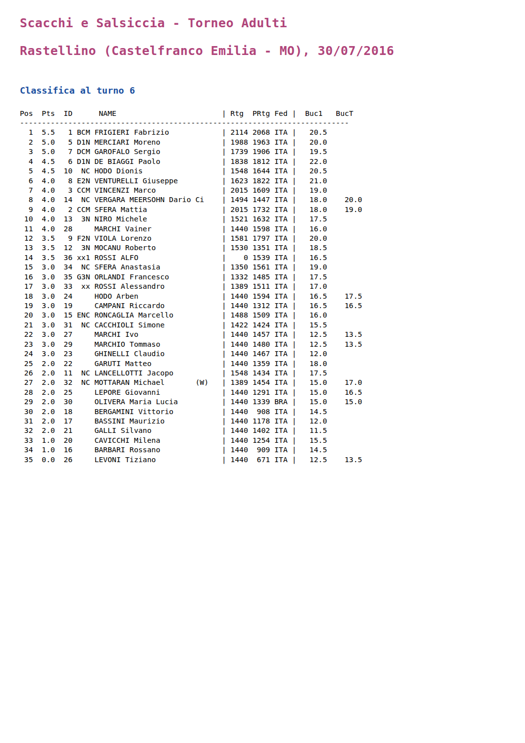Scacchi e Salsiccia - Torneo Adulti
Rastellino (Castelfranco Emilia - MO), 30/07/2016
Classifica al turno 6
Pos  Pts  ID      NAME                        | Rtg  PRtg Fed |  Buc1   BucT
---------------------------------------------------------------------------
  1  5.5   1 BCM FRIGIERI Fabrizio            | 2114 2068 ITA |   20.5
  2  5.0   5 D1N MERCIARI Moreno              | 1988 1963 ITA |   20.0
  3  5.0   7 DCM GAROFALO Sergio              | 1739 1906 ITA |   19.5
  4  4.5   6 D1N DE BIAGGI Paolo              | 1838 1812 ITA |   22.0
  5  4.5  10  NC HODO Dionis                  | 1548 1644 ITA |   20.5
  6  4.0   8 E2N VENTURELLI Giuseppe          | 1623 1822 ITA |   21.0
  7  4.0   3 CCM VINCENZI Marco               | 2015 1609 ITA |   19.0
  8  4.0  14  NC VERGARA MEERSOHN Dario Ci    | 1494 1447 ITA |   18.0    20.0
  9  4.0   2 CCM SFERA Mattia                 | 2015 1732 ITA |   18.0    19.0
 10  4.0  13  3N NIRO Michele                 | 1521 1632 ITA |   17.5
 11  4.0  28     MARCHI Vainer                | 1440 1598 ITA |   16.0
 12  3.5   9 F2N VIOLA Lorenzo                | 1581 1797 ITA |   20.0
 13  3.5  12  3N MOCANU Roberto               | 1530 1351 ITA |   18.5
 14  3.5  36 xx1 ROSSI ALFO                   |    0 1539 ITA |   16.5
 15  3.0  34  NC SFERA Anastasia              | 1350 1561 ITA |   19.0
 16  3.0  35 G3N ORLANDI Francesco            | 1332 1485 ITA |   17.5
 17  3.0  33  xx ROSSI Alessandro             | 1389 1511 ITA |   17.0
 18  3.0  24     HODO Arben                   | 1440 1594 ITA |   16.5    17.5
 19  3.0  19     CAMPANI Riccardo             | 1440 1312 ITA |   16.5    16.5
 20  3.0  15 ENC RONCAGLIA Marcello           | 1488 1509 ITA |   16.0
 21  3.0  31  NC CACCHIOLI Simone             | 1422 1424 ITA |   15.5
 22  3.0  27     MARCHI Ivo                   | 1440 1457 ITA |   12.5    13.5
 23  3.0  29     MARCHIO Tommaso              | 1440 1480 ITA |   12.5    13.5
 24  3.0  23     GHINELLI Claudio             | 1440 1467 ITA |   12.0
 25  2.0  22     GARUTI Matteo                | 1440 1359 ITA |   18.0
 26  2.0  11  NC LANCELLOTTI Jacopo           | 1548 1434 ITA |   17.5
 27  2.0  32  NC MOTTARAN Michael       (W)   | 1389 1454 ITA |   15.0    17.0
 28  2.0  25     LEPORE Giovanni              | 1440 1291 ITA |   15.0    16.5
 29  2.0  30     OLIVERA Maria Lucia          | 1440 1339 BRA |   15.0    15.0
 30  2.0  18     BERGAMINI Vittorio           | 1440  908 ITA |   14.5
 31  2.0  17     BASSINI Maurizio             | 1440 1178 ITA |   12.0
 32  2.0  21     GALLI Silvano                | 1440 1402 ITA |   11.5
 33  1.0  20     CAVICCHI Milena              | 1440 1254 ITA |   15.5
 34  1.0  16     BARBARI Rossano              | 1440  909 ITA |   14.5
 35  0.0  26     LEVONI Tiziano               | 1440  671 ITA |   12.5    13.5